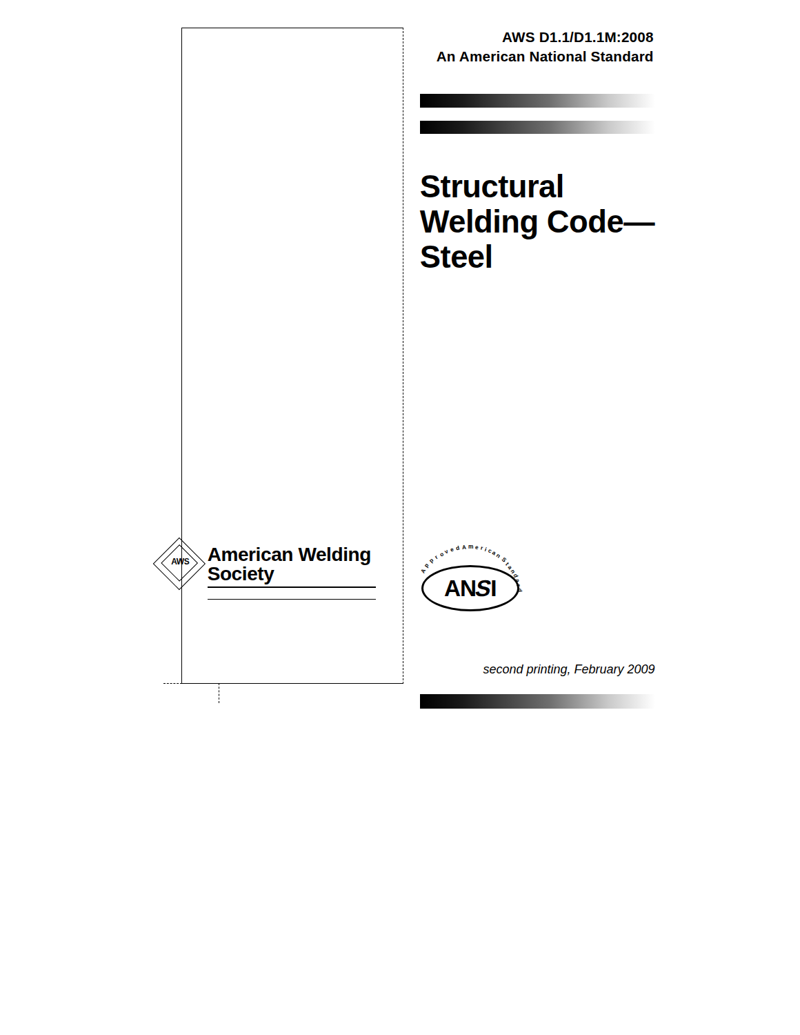AWS D1.1/D1.1M:2008
An American National Standard
Structural
Welding Code—
Steel
AWS
American Welding Society
A p p r o v e d A m e r i c a n S t a n d a r d
ANSI
second printing, February 2009